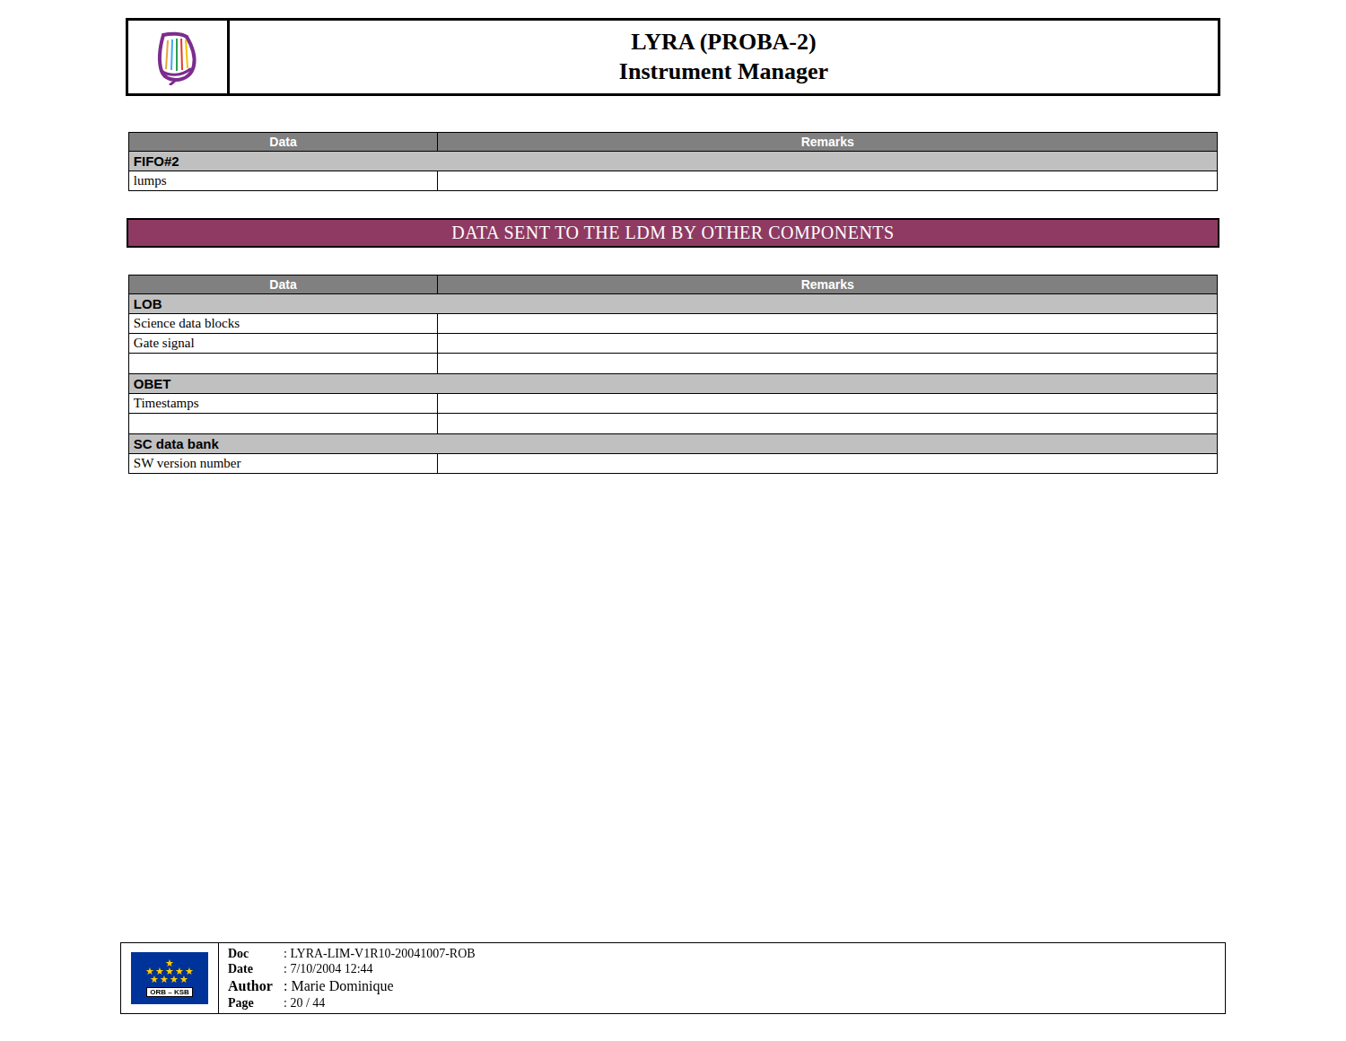LYRA (PROBA-2)
Instrument Manager
| Data | Remarks |
| --- | --- |
| FIFO#2 |
| lumps | |
DATA SENT TO THE LDM BY OTHER COMPONENTS
| Data | Remarks |
| --- | --- |
| LOB |
| Science data blocks | |
| Gate signal | |
| OBET |
| Timestamps | |
| SC data bank |
| SW version number | |
★
★★★★★
★★★★
ORB – KSB
Doc: LYRA-LIM-V1R10-20041007-ROB
Date: 7/10/2004 12:44
Author: Marie Dominique
Page: 20 / 44